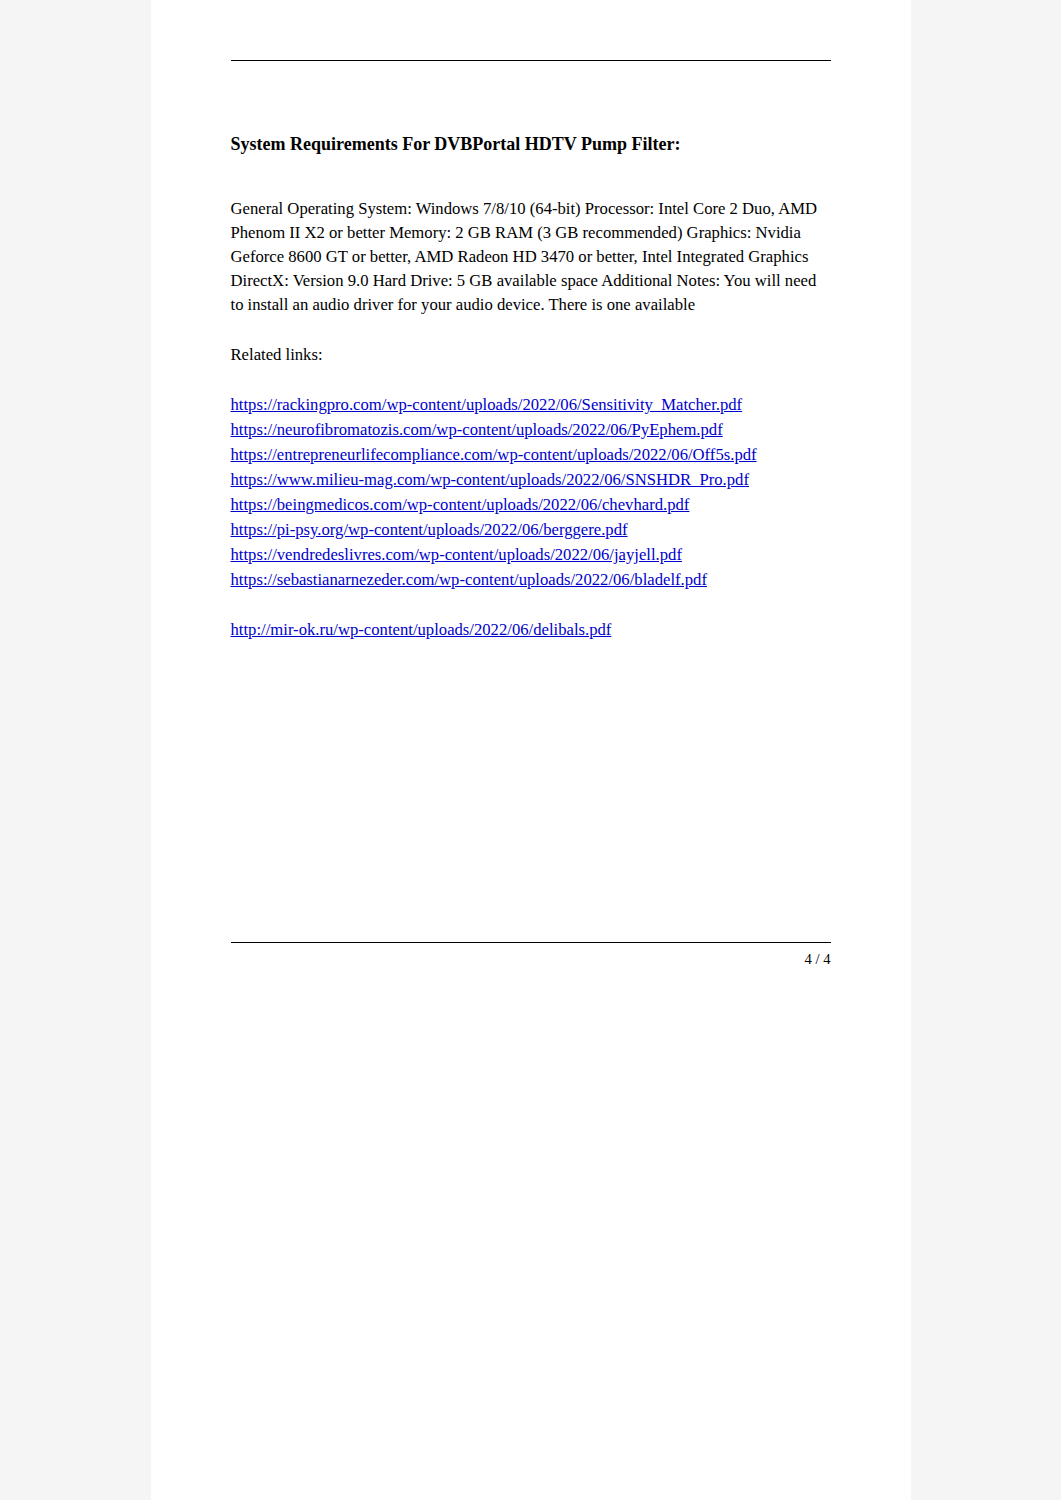System Requirements For DVBPortal HDTV Pump Filter:
General Operating System: Windows 7/8/10 (64-bit) Processor: Intel Core 2 Duo, AMD Phenom II X2 or better Memory: 2 GB RAM (3 GB recommended) Graphics: Nvidia Geforce 8600 GT or better, AMD Radeon HD 3470 or better, Intel Integrated Graphics DirectX: Version 9.0 Hard Drive: 5 GB available space Additional Notes: You will need to install an audio driver for your audio device. There is one available
Related links:
https://rackingpro.com/wp-content/uploads/2022/06/Sensitivity_Matcher.pdf
https://neurofibromatozis.com/wp-content/uploads/2022/06/PyEphem.pdf
https://entrepreneurlifecompliance.com/wp-content/uploads/2022/06/Off5s.pdf
https://www.milieu-mag.com/wp-content/uploads/2022/06/SNSHDR_Pro.pdf
https://beingmedicos.com/wp-content/uploads/2022/06/chevhard.pdf
https://pi-psy.org/wp-content/uploads/2022/06/berggere.pdf
https://vendredeslivres.com/wp-content/uploads/2022/06/jayjell.pdf
https://sebastianarnezeder.com/wp-content/uploads/2022/06/bladelf.pdf
http://mir-ok.ru/wp-content/uploads/2022/06/delibals.pdf
4 / 4